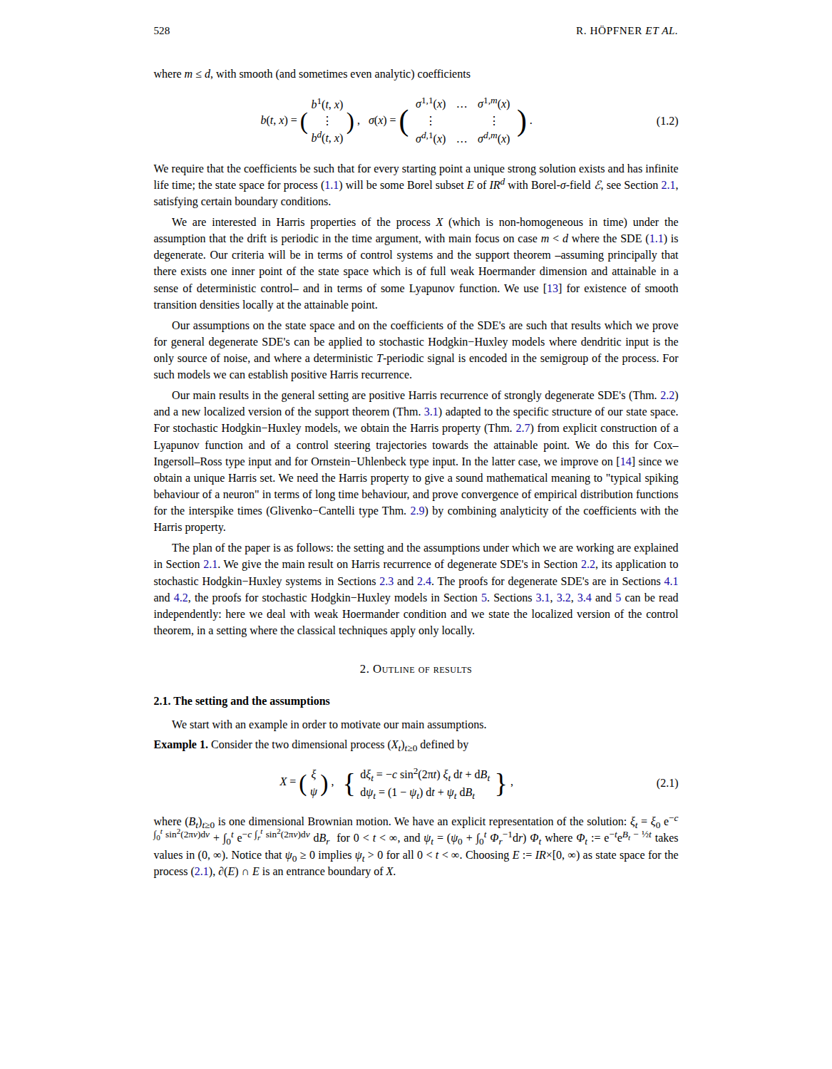528 R. HÖPFNER ET AL.
where m ≤ d, with smooth (and sometimes even analytic) coefficients
b(t, x) = (
b1(t, x)
⋮
bd(t, x)
) , σ(x) = (
| σ 1,1 ( x ) | … | σ 1, m ( x ) |
| ⋮ | | ⋮ |
| σ d ,1 ( x ) | … | σ d , m ( x ) |
) .
(1.2)
We require that the coefficients be such that for every starting point a unique strong solution exists and has infinite life time; the state space for process (1.1) will be some Borel subset E of IRd with Borel-σ-field ℰ, see Section 2.1, satisfying certain boundary conditions.
We are interested in Harris properties of the process X (which is non-homogeneous in time) under the assumption that the drift is periodic in the time argument, with main focus on case m < d where the SDE (1.1) is degenerate. Our criteria will be in terms of control systems and the support theorem –assuming principally that there exists one inner point of the state space which is of full weak Hoermander dimension and attainable in a sense of deterministic control– and in terms of some Lyapunov function. We use [13] for existence of smooth transition densities locally at the attainable point.
Our assumptions on the state space and on the coefficients of the SDE's are such that results which we prove for general degenerate SDE's can be applied to stochastic Hodgkin−Huxley models where dendritic input is the only source of noise, and where a deterministic T-periodic signal is encoded in the semigroup of the process. For such models we can establish positive Harris recurrence.
Our main results in the general setting are positive Harris recurrence of strongly degenerate SDE's (Thm. 2.2) and a new localized version of the support theorem (Thm. 3.1) adapted to the specific structure of our state space. For stochastic Hodgkin−Huxley models, we obtain the Harris property (Thm. 2.7) from explicit construction of a Lyapunov function and of a control steering trajectories towards the attainable point. We do this for Cox–Ingersoll–Ross type input and for Ornstein−Uhlenbeck type input. In the latter case, we improve on [14] since we obtain a unique Harris set. We need the Harris property to give a sound mathematical meaning to "typical spiking behaviour of a neuron" in terms of long time behaviour, and prove convergence of empirical distribution functions for the interspike times (Glivenko−Cantelli type Thm. 2.9) by combining analyticity of the coefficients with the Harris property.
The plan of the paper is as follows: the setting and the assumptions under which we are working are explained in Section 2.1. We give the main result on Harris recurrence of degenerate SDE's in Section 2.2, its application to stochastic Hodgkin−Huxley systems in Sections 2.3 and 2.4. The proofs for degenerate SDE's are in Sections 4.1 and 4.2, the proofs for stochastic Hodgkin−Huxley models in Section 5. Sections 3.1, 3.2, 3.4 and 5 can be read independently: here we deal with weak Hoermander condition and we state the localized version of the control theorem, in a setting where the classical techniques apply only locally.
2. Outline of results
2.1. The setting and the assumptions
We start with an example in order to motivate our main assumptions.
Example 1. Consider the two dimensional process (Xt)t≥0 defined by
X = (
ξ
ψ
) , {
dξt = −c sin2(2πt) ξt dt + dBt
dψt = (1 − ψt) dt + ψt dBt
} ,
(2.1)
where (Bt)t≥0 is one dimensional Brownian motion. We have an explicit representation of the solution: ξt = ξ0 e−c ∫0t sin2(2πv)dv + ∫0t e−c ∫rt sin2(2πv)dv dBr for 0 < t < ∞, and ψt = (ψ0 + ∫0t Φr−1dr) Φt where Φt := e−teBt − ½t takes values in (0, ∞). Notice that ψ0 ≥ 0 implies ψt > 0 for all 0 < t < ∞. Choosing E := IR×[0, ∞) as state space for the process (2.1), ∂(E) ∩ E is an entrance boundary of X.